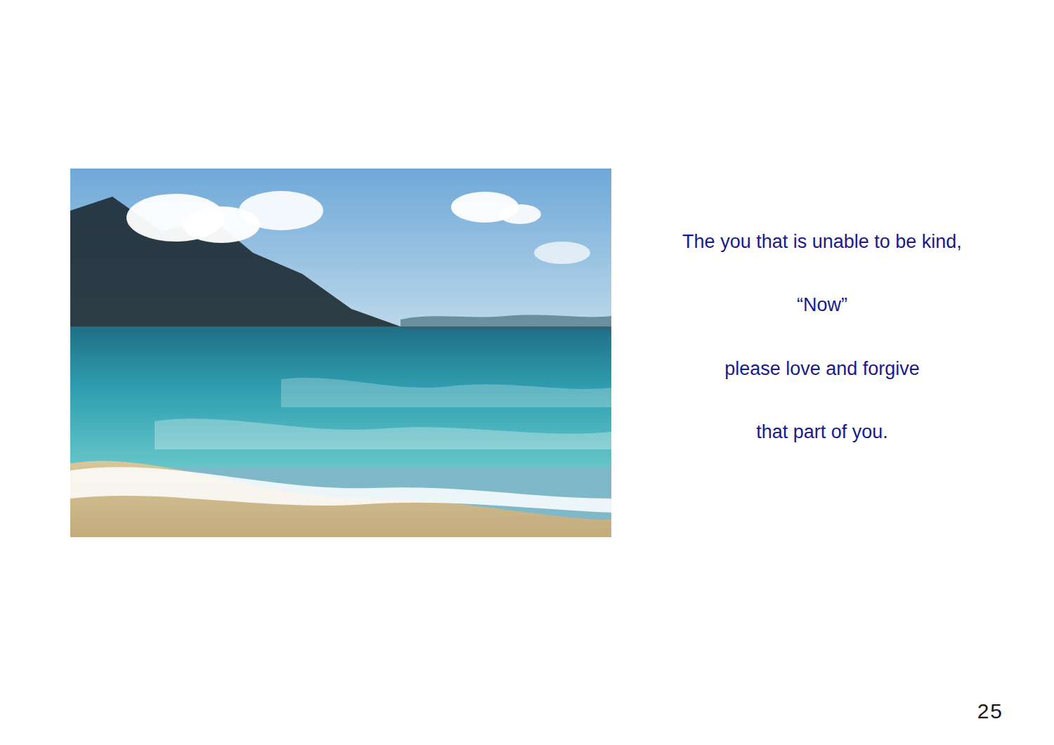The you that is unable to be kind,
“Now”
please love and forgive
that part of you.
25